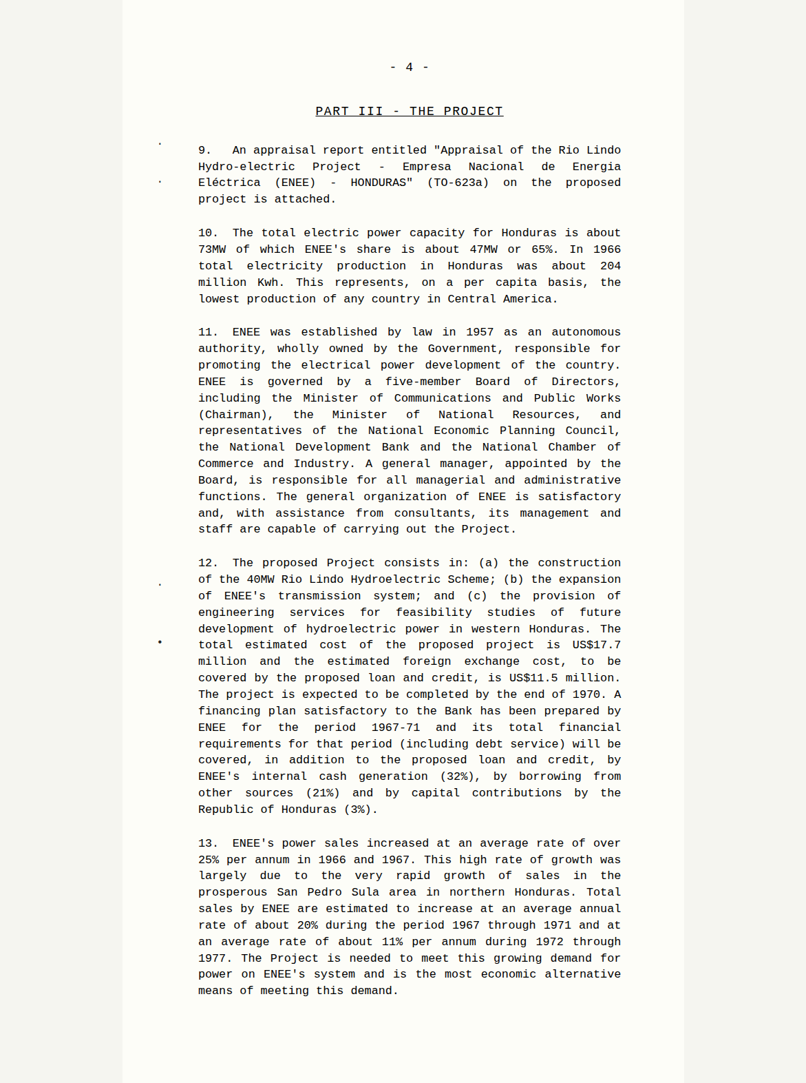. . . •
- 4 -
PART III - THE PROJECT
9. An appraisal report entitled "Appraisal of the Rio Lindo Hydro-electric Project - Empresa Nacional de Energia Eléctrica (ENEE) - HONDURAS" (TO-623a) on the proposed project is attached.
10. The total electric power capacity for Honduras is about 73MW of which ENEE's share is about 47MW or 65%. In 1966 total electricity production in Honduras was about 204 million Kwh. This represents, on a per capita basis, the lowest production of any country in Central America.
11. ENEE was established by law in 1957 as an autonomous authority, wholly owned by the Government, responsible for promoting the electrical power development of the country. ENEE is governed by a five-member Board of Directors, including the Minister of Communications and Public Works (Chairman), the Minister of National Resources, and representatives of the National Economic Planning Council, the National Development Bank and the National Chamber of Commerce and Industry. A general manager, appointed by the Board, is responsible for all managerial and administrative functions. The general organization of ENEE is satisfactory and, with assistance from consultants, its management and staff are capable of carrying out the Project.
12. The proposed Project consists in: (a) the construction of the 40MW Rio Lindo Hydroelectric Scheme; (b) the expansion of ENEE's transmission system; and (c) the provision of engineering services for feasibility studies of future development of hydroelectric power in western Honduras. The total estimated cost of the proposed project is US$17.7 million and the estimated foreign exchange cost, to be covered by the proposed loan and credit, is US$11.5 million. The project is expected to be completed by the end of 1970. A financing plan satisfactory to the Bank has been prepared by ENEE for the period 1967-71 and its total financial requirements for that period (including debt service) will be covered, in addition to the proposed loan and credit, by ENEE's internal cash generation (32%), by borrowing from other sources (21%) and by capital contributions by the Republic of Honduras (3%).
13. ENEE's power sales increased at an average rate of over 25% per annum in 1966 and 1967. This high rate of growth was largely due to the very rapid growth of sales in the prosperous San Pedro Sula area in northern Honduras. Total sales by ENEE are estimated to increase at an average annual rate of about 20% during the period 1967 through 1971 and at an average rate of about 11% per annum during 1972 through 1977. The Project is needed to meet this growing demand for power on ENEE's system and is the most economic alternative means of meeting this demand.